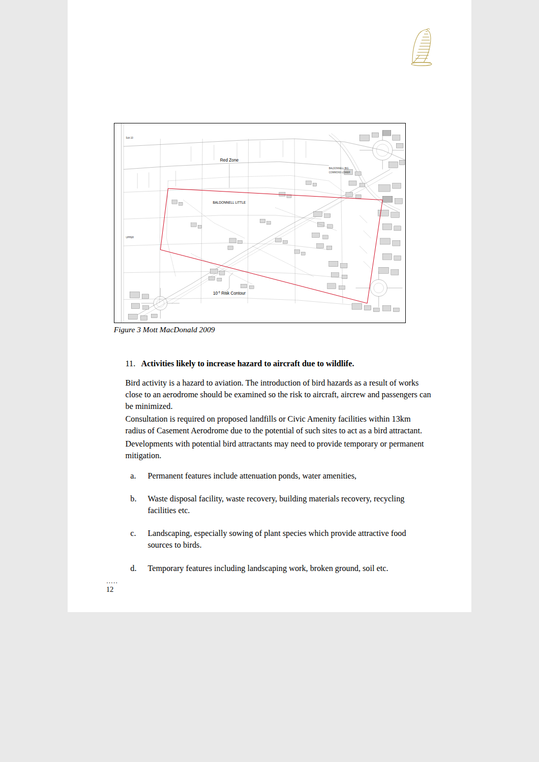Red Zone BALDONNELL LITTLE BALDONNELL BIG COMMONS LOWER 10-5 Risk Contour UPPER Sub 10
Figure 3 Mott MacDonald 2009
11. Activities likely to increase hazard to aircraft due to wildlife.
Bird activity is a hazard to aviation. The introduction of bird hazards as a result of works close to an aerodrome should be examined so the risk to aircraft, aircrew and passengers can be minimized.
Consultation is required on proposed landfills or Civic Amenity facilities within 13km radius of Casement Aerodrome due to the potential of such sites to act as a bird attractant.
Developments with potential bird attractants may need to provide temporary or permanent mitigation.
Permanent features include attenuation ponds, water amenities,
Waste disposal facility, waste recovery, building materials recovery, recycling facilities etc.
Landscaping, especially sowing of plant species which provide attractive food sources to birds.
Temporary features including landscaping work, broken ground, soil etc.
…..
12